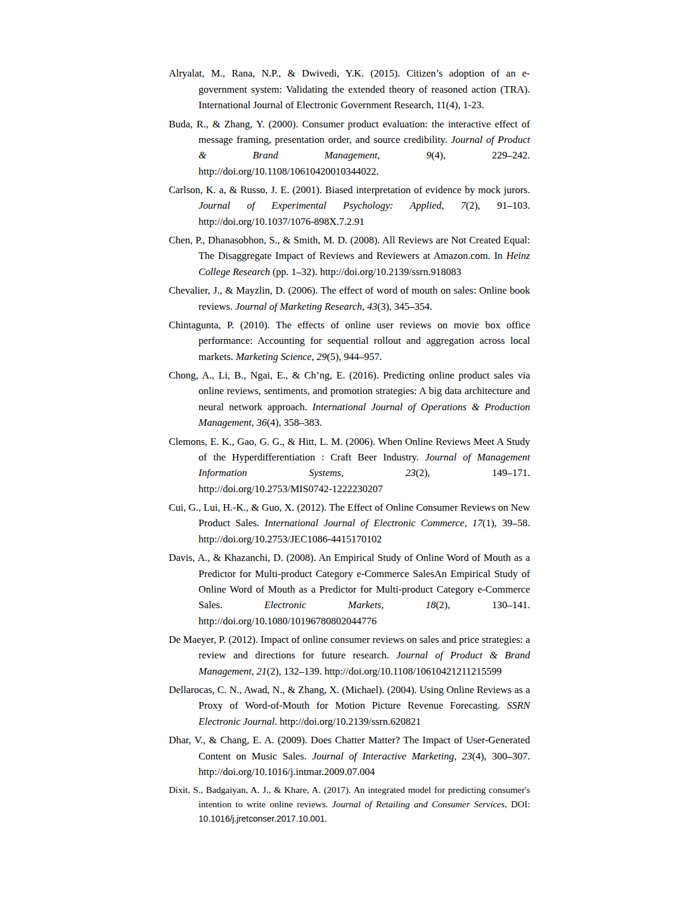Alryalat, M., Rana, N.P., & Dwivedi, Y.K. (2015). Citizen’s adoption of an e-government system: Validating the extended theory of reasoned action (TRA). International Journal of Electronic Government Research, 11(4), 1-23.
Buda, R., & Zhang, Y. (2000). Consumer product evaluation: the interactive effect of message framing, presentation order, and source credibility. Journal of Product & Brand Management, 9(4), 229–242. http://doi.org/10.1108/10610420010344022.
Carlson, K. a, & Russo, J. E. (2001). Biased interpretation of evidence by mock jurors. Journal of Experimental Psychology: Applied, 7(2), 91–103. http://doi.org/10.1037/1076-898X.7.2.91
Chen, P., Dhanasobhon, S., & Smith, M. D. (2008). All Reviews are Not Created Equal: The Disaggregate Impact of Reviews and Reviewers at Amazon.com. In Heinz College Research (pp. 1–32). http://doi.org/10.2139/ssrn.918083
Chevalier, J., & Mayzlin, D. (2006). The effect of word of mouth on sales: Online book reviews. Journal of Marketing Research, 43(3), 345–354.
Chintagunta, P. (2010). The effects of online user reviews on movie box office performance: Accounting for sequential rollout and aggregation across local markets. Marketing Science, 29(5), 944–957.
Chong, A., Li, B., Ngai, E., & Ch’ng, E. (2016). Predicting online product sales via online reviews, sentiments, and promotion strategies: A big data architecture and neural network approach. International Journal of Operations & Production Management, 36(4), 358–383.
Clemons, E. K., Gao, G. G., & Hitt, L. M. (2006). When Online Reviews Meet A Study of the Hyperdifferentiation : Craft Beer Industry. Journal of Management Information Systems, 23(2), 149–171. http://doi.org/10.2753/MIS0742-1222230207
Cui, G., Lui, H.-K., & Guo, X. (2012). The Effect of Online Consumer Reviews on New Product Sales. International Journal of Electronic Commerce, 17(1), 39–58. http://doi.org/10.2753/JEC1086-4415170102
Davis, A., & Khazanchi, D. (2008). An Empirical Study of Online Word of Mouth as a Predictor for Multi-product Category e-Commerce SalesAn Empirical Study of Online Word of Mouth as a Predictor for Multi-product Category e-Commerce Sales. Electronic Markets, 18(2), 130–141. http://doi.org/10.1080/10196780802044776
De Maeyer, P. (2012). Impact of online consumer reviews on sales and price strategies: a review and directions for future research. Journal of Product & Brand Management, 21(2), 132–139. http://doi.org/10.1108/10610421211215599
Dellarocas, C. N., Awad, N., & Zhang, X. (Michael). (2004). Using Online Reviews as a Proxy of Word-of-Mouth for Motion Picture Revenue Forecasting. SSRN Electronic Journal. http://doi.org/10.2139/ssrn.620821
Dhar, V., & Chang, E. A. (2009). Does Chatter Matter? The Impact of User-Generated Content on Music Sales. Journal of Interactive Marketing, 23(4), 300–307. http://doi.org/10.1016/j.intmar.2009.07.004
Dixit, S., Badgaiyan, A. J., & Khare, A. (2017). An integrated model for predicting consumer's intention to write online reviews. Journal of Retailing and Consumer Services, DOI: 10.1016/j.jretconser.2017.10.001.